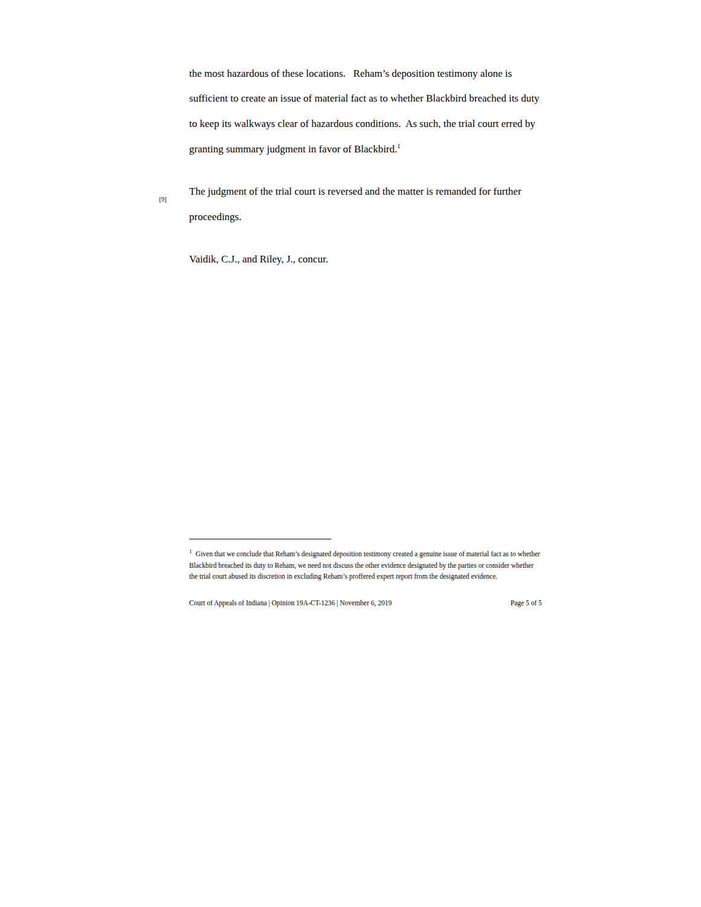the most hazardous of these locations. Reham’s deposition testimony alone is sufficient to create an issue of material fact as to whether Blackbird breached its duty to keep its walkways clear of hazardous conditions. As such, the trial court erred by granting summary judgment in favor of Blackbird.1
[9]
The judgment of the trial court is reversed and the matter is remanded for further proceedings.
Vaidik, C.J., and Riley, J., concur.
1 Given that we conclude that Reham’s designated deposition testimony created a genuine issue of material fact as to whether Blackbird breached its duty to Reham, we need not discuss the other evidence designated by the parties or consider whether the trial court abused its discretion in excluding Reham’s proffered expert report from the designated evidence.
Court of Appeals of Indiana | Opinion 19A-CT-1236 | November 6, 2019 Page 5 of 5